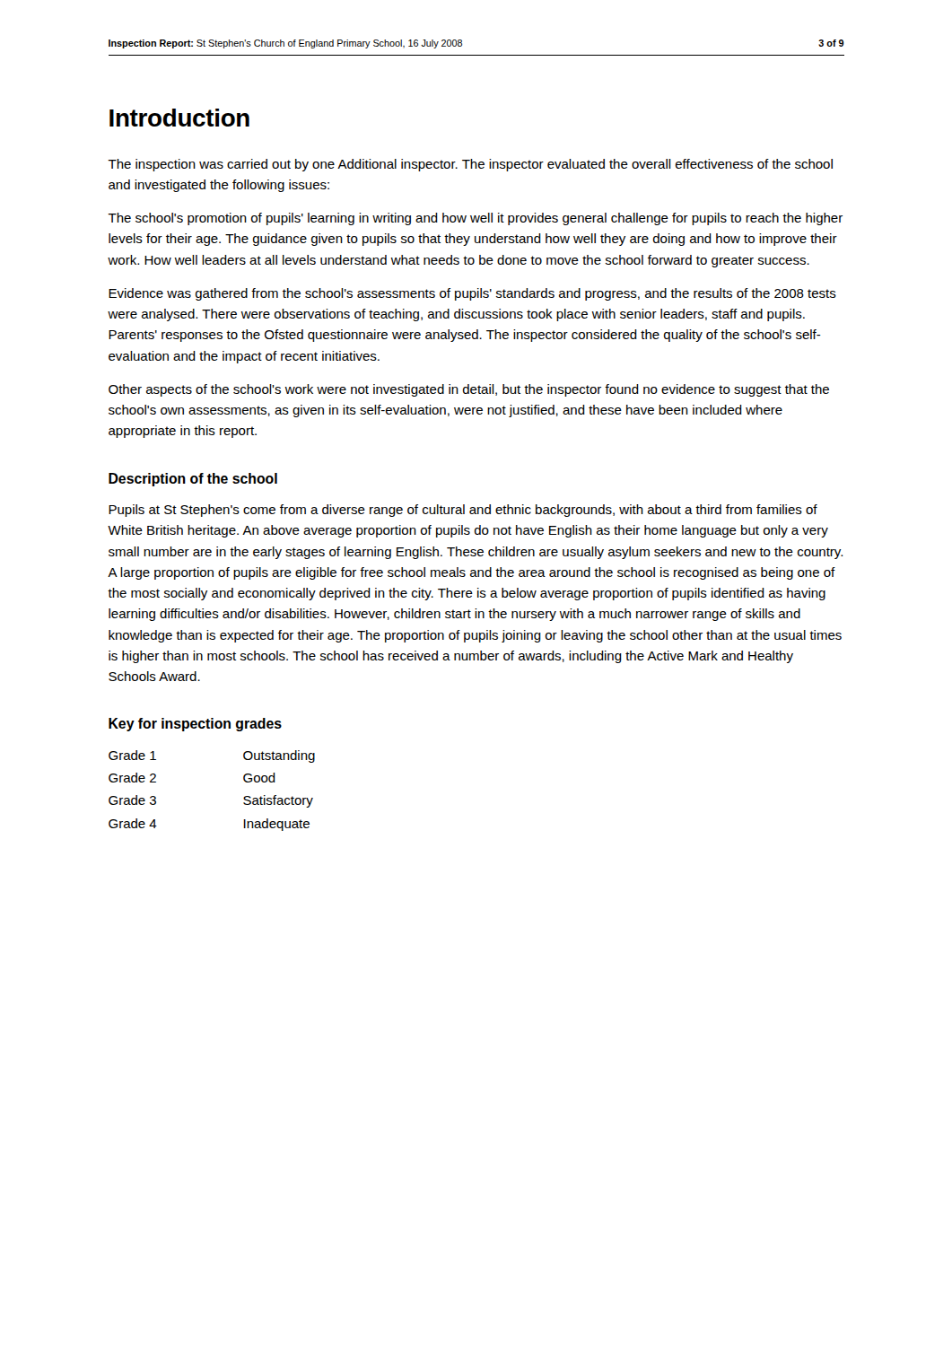Inspection Report: St Stephen's Church of England Primary School, 16 July 2008 3 of 9
Introduction
The inspection was carried out by one Additional inspector. The inspector evaluated the overall effectiveness of the school and investigated the following issues:
The school's promotion of pupils' learning in writing and how well it provides general challenge for pupils to reach the higher levels for their age. The guidance given to pupils so that they understand how well they are doing and how to improve their work. How well leaders at all levels understand what needs to be done to move the school forward to greater success.
Evidence was gathered from the school's assessments of pupils' standards and progress, and the results of the 2008 tests were analysed. There were observations of teaching, and discussions took place with senior leaders, staff and pupils. Parents' responses to the Ofsted questionnaire were analysed. The inspector considered the quality of the school's self-evaluation and the impact of recent initiatives.
Other aspects of the school's work were not investigated in detail, but the inspector found no evidence to suggest that the school's own assessments, as given in its self-evaluation, were not justified, and these have been included where appropriate in this report.
Description of the school
Pupils at St Stephen's come from a diverse range of cultural and ethnic backgrounds, with about a third from families of White British heritage. An above average proportion of pupils do not have English as their home language but only a very small number are in the early stages of learning English. These children are usually asylum seekers and new to the country. A large proportion of pupils are eligible for free school meals and the area around the school is recognised as being one of the most socially and economically deprived in the city. There is a below average proportion of pupils identified as having learning difficulties and/or disabilities. However, children start in the nursery with a much narrower range of skills and knowledge than is expected for their age. The proportion of pupils joining or leaving the school other than at the usual times is higher than in most schools. The school has received a number of awards, including the Active Mark and Healthy Schools Award.
Key for inspection grades
| Grade 1 | Outstanding |
| Grade 2 | Good |
| Grade 3 | Satisfactory |
| Grade 4 | Inadequate |